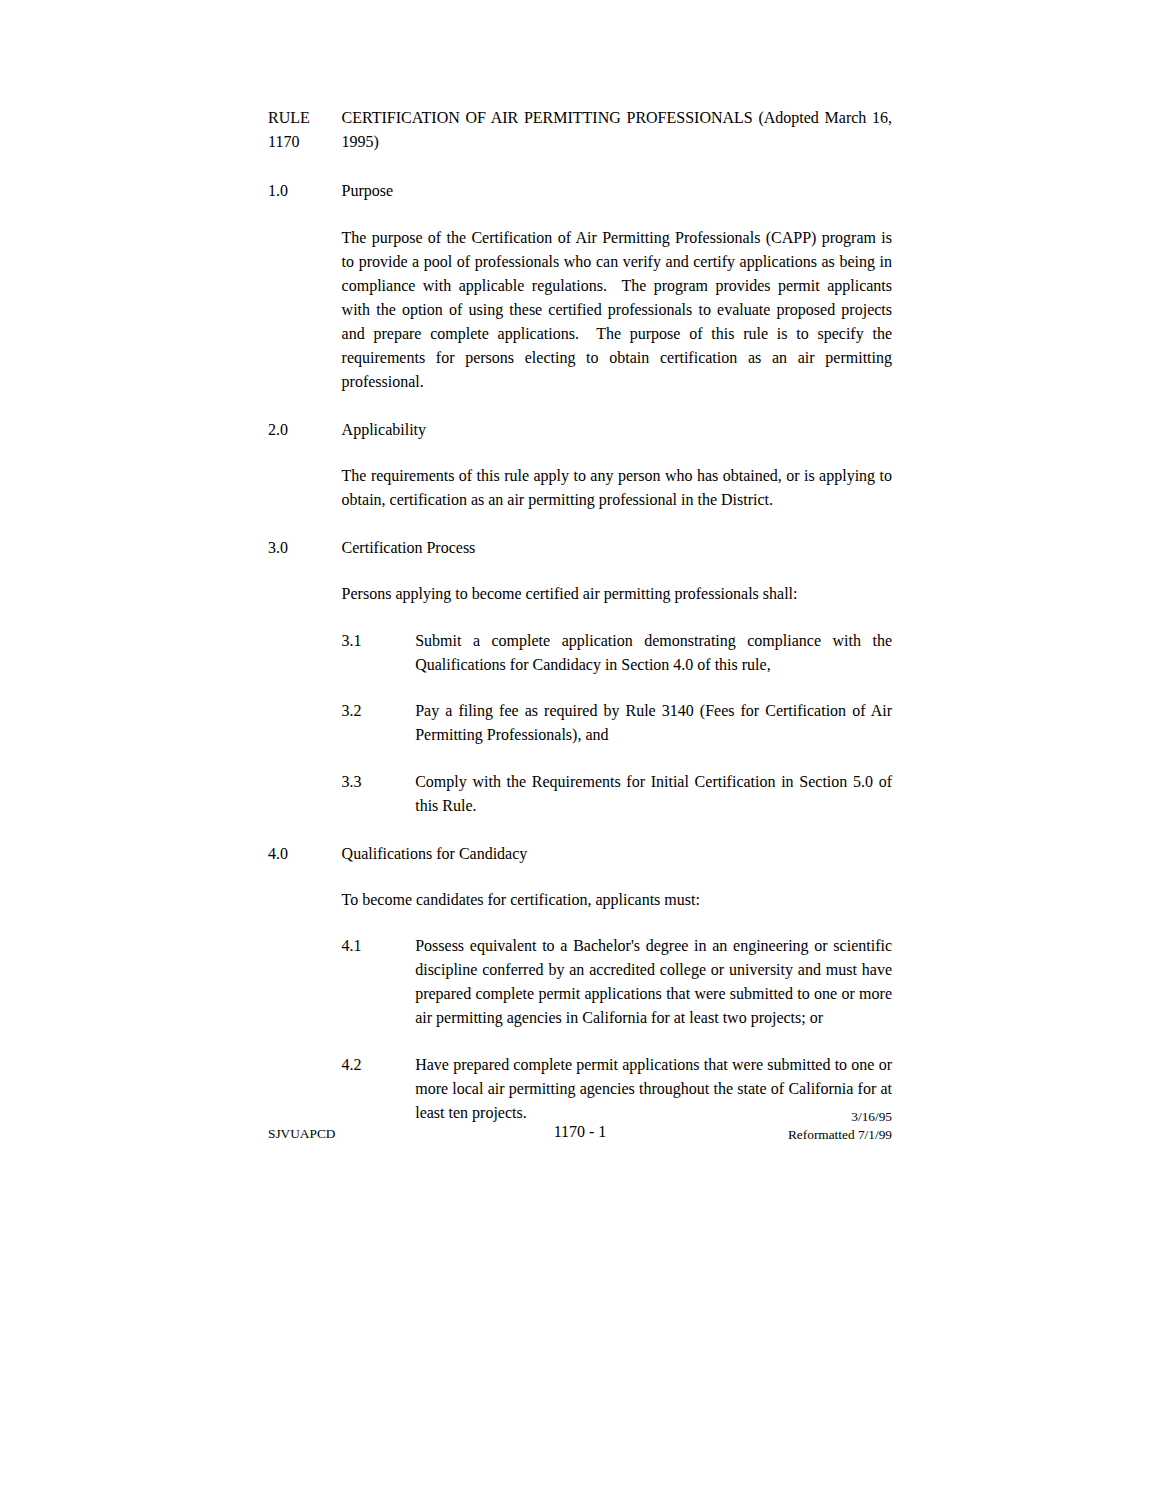RULE 1170
CERTIFICATION OF AIR PERMITTING PROFESSIONALS (Adopted March 16, 1995)
1.0
Purpose
The purpose of the Certification of Air Permitting Professionals (CAPP) program is to provide a pool of professionals who can verify and certify applications as being in compliance with applicable regulations. The program provides permit applicants with the option of using these certified professionals to evaluate proposed projects and prepare complete applications. The purpose of this rule is to specify the requirements for persons electing to obtain certification as an air permitting professional.
2.0
Applicability
The requirements of this rule apply to any person who has obtained, or is applying to obtain, certification as an air permitting professional in the District.
3.0
Certification Process
Persons applying to become certified air permitting professionals shall:
3.1
Submit a complete application demonstrating compliance with the Qualifications for Candidacy in Section 4.0 of this rule,
3.2
Pay a filing fee as required by Rule 3140 (Fees for Certification of Air Permitting Professionals), and
3.3
Comply with the Requirements for Initial Certification in Section 5.0 of this Rule.
4.0
Qualifications for Candidacy
To become candidates for certification, applicants must:
4.1
Possess equivalent to a Bachelor's degree in an engineering or scientific discipline conferred by an accredited college or university and must have prepared complete permit applications that were submitted to one or more air permitting agencies in California for at least two projects; or
4.2
Have prepared complete permit applications that were submitted to one or more local air permitting agencies throughout the state of California for at least ten projects.
SJVUAPCD
1170 - 1
3/16/95
Reformatted 7/1/99